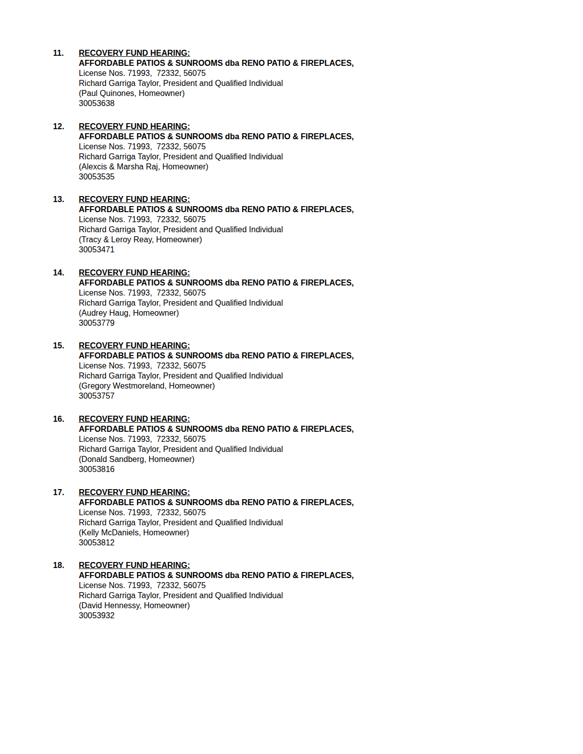11.
RECOVERY FUND HEARING: AFFORDABLE PATIOS & SUNROOMS dba RENO PATIO & FIREPLACES, License Nos. 71993, 72332, 56075 Richard Garriga Taylor, President and Qualified Individual (Paul Quinones, Homeowner) 30053638
12.
RECOVERY FUND HEARING: AFFORDABLE PATIOS & SUNROOMS dba RENO PATIO & FIREPLACES, License Nos. 71993, 72332, 56075 Richard Garriga Taylor, President and Qualified Individual (Alexcis & Marsha Raj, Homeowner) 30053535
13.
RECOVERY FUND HEARING: AFFORDABLE PATIOS & SUNROOMS dba RENO PATIO & FIREPLACES, License Nos. 71993, 72332, 56075 Richard Garriga Taylor, President and Qualified Individual (Tracy & Leroy Reay, Homeowner) 30053471
14.
RECOVERY FUND HEARING: AFFORDABLE PATIOS & SUNROOMS dba RENO PATIO & FIREPLACES, License Nos. 71993, 72332, 56075 Richard Garriga Taylor, President and Qualified Individual (Audrey Haug, Homeowner) 30053779
15.
RECOVERY FUND HEARING: AFFORDABLE PATIOS & SUNROOMS dba RENO PATIO & FIREPLACES, License Nos. 71993, 72332, 56075 Richard Garriga Taylor, President and Qualified Individual (Gregory Westmoreland, Homeowner) 30053757
16.
RECOVERY FUND HEARING: AFFORDABLE PATIOS & SUNROOMS dba RENO PATIO & FIREPLACES, License Nos. 71993, 72332, 56075 Richard Garriga Taylor, President and Qualified Individual (Donald Sandberg, Homeowner) 30053816
17.
RECOVERY FUND HEARING: AFFORDABLE PATIOS & SUNROOMS dba RENO PATIO & FIREPLACES, License Nos. 71993, 72332, 56075 Richard Garriga Taylor, President and Qualified Individual (Kelly McDaniels, Homeowner) 30053812
18.
RECOVERY FUND HEARING: AFFORDABLE PATIOS & SUNROOMS dba RENO PATIO & FIREPLACES, License Nos. 71993, 72332, 56075 Richard Garriga Taylor, President and Qualified Individual (David Hennessy, Homeowner) 30053932